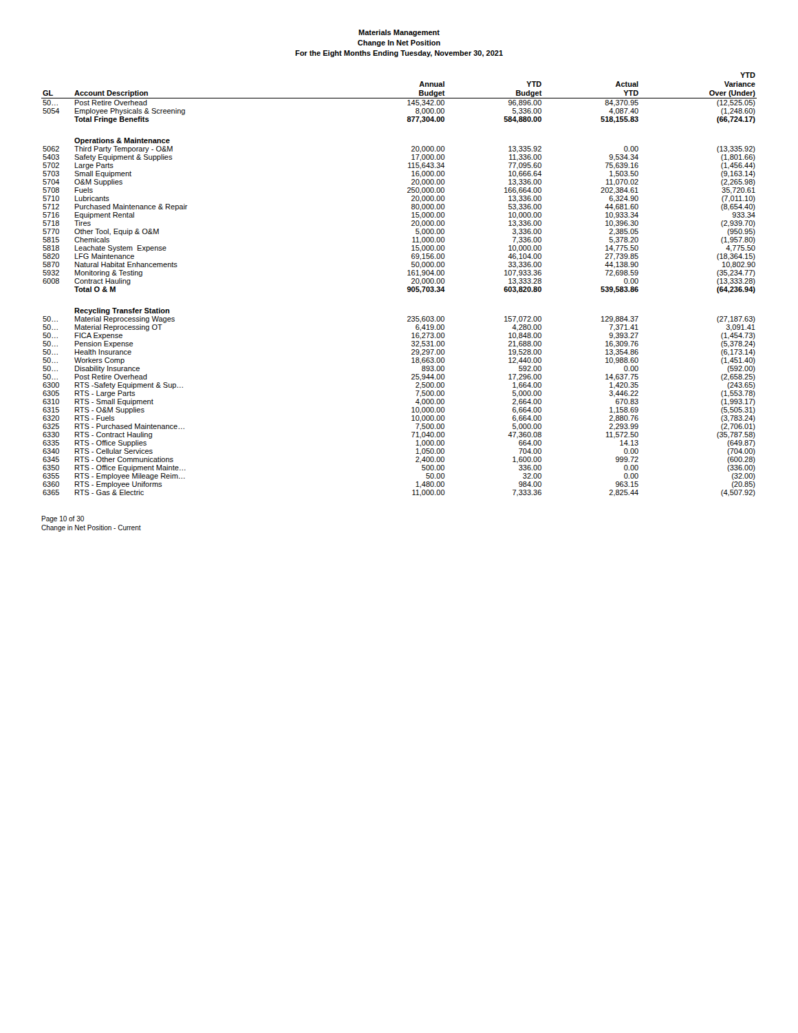Materials Management
Change In Net Position
For the Eight Months Ending Tuesday, November 30, 2021
| | | | | | YTD |
| --- | --- | --- | --- | --- | --- |
| | | Annual | YTD | Actual | Variance |
| GL | Account Description | Budget | Budget | YTD | Over (Under) |
| 50… | Post Retire Overhead | 145,342.00 | 96,896.00 | 84,370.95 | (12,525.05) |
| 5054 | Employee Physicals & Screening | 8,000.00 | 5,336.00 | 4,087.40 | (1,248.60) |
| | Total Fringe Benefits | 877,304.00 | 584,880.00 | 518,155.83 | (66,724.17) |
| | Operations & Maintenance | | | | |
| 5062 | Third Party Temporary - O&M | 20,000.00 | 13,335.92 | 0.00 | (13,335.92) |
| 5403 | Safety Equipment & Supplies | 17,000.00 | 11,336.00 | 9,534.34 | (1,801.66) |
| 5702 | Large Parts | 115,643.34 | 77,095.60 | 75,639.16 | (1,456.44) |
| 5703 | Small Equipment | 16,000.00 | 10,666.64 | 1,503.50 | (9,163.14) |
| 5704 | O&M Supplies | 20,000.00 | 13,336.00 | 11,070.02 | (2,265.98) |
| 5708 | Fuels | 250,000.00 | 166,664.00 | 202,384.61 | 35,720.61 |
| 5710 | Lubricants | 20,000.00 | 13,336.00 | 6,324.90 | (7,011.10) |
| 5712 | Purchased Maintenance & Repair | 80,000.00 | 53,336.00 | 44,681.60 | (8,654.40) |
| 5716 | Equipment Rental | 15,000.00 | 10,000.00 | 10,933.34 | 933.34 |
| 5718 | Tires | 20,000.00 | 13,336.00 | 10,396.30 | (2,939.70) |
| 5770 | Other Tool, Equip & O&M | 5,000.00 | 3,336.00 | 2,385.05 | (950.95) |
| 5815 | Chemicals | 11,000.00 | 7,336.00 | 5,378.20 | (1,957.80) |
| 5818 | Leachate System Expense | 15,000.00 | 10,000.00 | 14,775.50 | 4,775.50 |
| 5820 | LFG Maintenance | 69,156.00 | 46,104.00 | 27,739.85 | (18,364.15) |
| 5870 | Natural Habitat Enhancements | 50,000.00 | 33,336.00 | 44,138.90 | 10,802.90 |
| 5932 | Monitoring & Testing | 161,904.00 | 107,933.36 | 72,698.59 | (35,234.77) |
| 6008 | Contract Hauling | 20,000.00 | 13,333.28 | 0.00 | (13,333.28) |
| | Total O & M | 905,703.34 | 603,820.80 | 539,583.86 | (64,236.94) |
| | Recycling Transfer Station | | | | |
| 50… | Material Reprocessing Wages | 235,603.00 | 157,072.00 | 129,884.37 | (27,187.63) |
| 50… | Material Reprocessing OT | 6,419.00 | 4,280.00 | 7,371.41 | 3,091.41 |
| 50… | FICA Expense | 16,273.00 | 10,848.00 | 9,393.27 | (1,454.73) |
| 50… | Pension Expense | 32,531.00 | 21,688.00 | 16,309.76 | (5,378.24) |
| 50… | Health Insurance | 29,297.00 | 19,528.00 | 13,354.86 | (6,173.14) |
| 50… | Workers Comp | 18,663.00 | 12,440.00 | 10,988.60 | (1,451.40) |
| 50… | Disability Insurance | 893.00 | 592.00 | 0.00 | (592.00) |
| 50… | Post Retire Overhead | 25,944.00 | 17,296.00 | 14,637.75 | (2,658.25) |
| 6300 | RTS -Safety Equipment & Sup… | 2,500.00 | 1,664.00 | 1,420.35 | (243.65) |
| 6305 | RTS - Large Parts | 7,500.00 | 5,000.00 | 3,446.22 | (1,553.78) |
| 6310 | RTS - Small Equipment | 4,000.00 | 2,664.00 | 670.83 | (1,993.17) |
| 6315 | RTS - O&M Supplies | 10,000.00 | 6,664.00 | 1,158.69 | (5,505.31) |
| 6320 | RTS - Fuels | 10,000.00 | 6,664.00 | 2,880.76 | (3,783.24) |
| 6325 | RTS - Purchased Maintenance… | 7,500.00 | 5,000.00 | 2,293.99 | (2,706.01) |
| 6330 | RTS - Contract Hauling | 71,040.00 | 47,360.08 | 11,572.50 | (35,787.58) |
| 6335 | RTS - Office Supplies | 1,000.00 | 664.00 | 14.13 | (649.87) |
| 6340 | RTS - Cellular Services | 1,050.00 | 704.00 | 0.00 | (704.00) |
| 6345 | RTS - Other Communications | 2,400.00 | 1,600.00 | 999.72 | (600.28) |
| 6350 | RTS - Office Equipment Mainte… | 500.00 | 336.00 | 0.00 | (336.00) |
| 6355 | RTS - Employee Mileage Reim… | 50.00 | 32.00 | 0.00 | (32.00) |
| 6360 | RTS - Employee Uniforms | 1,480.00 | 984.00 | 963.15 | (20.85) |
| 6365 | RTS - Gas & Electric | 11,000.00 | 7,333.36 | 2,825.44 | (4,507.92) |
Page 10 of 30
Change in Net Position - Current